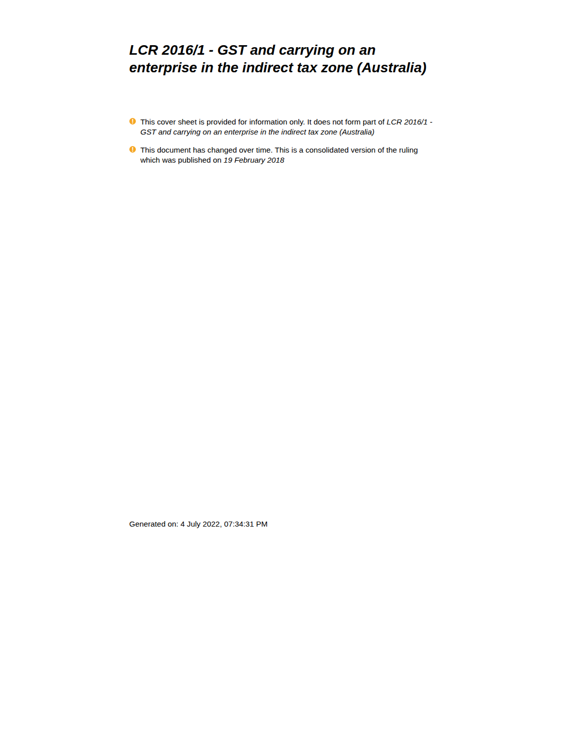LCR 2016/1 - GST and carrying on an enterprise in the indirect tax zone (Australia)
! This cover sheet is provided for information only. It does not form part of LCR 2016/1 - GST and carrying on an enterprise in the indirect tax zone (Australia)
! This document has changed over time. This is a consolidated version of the ruling which was published on 19 February 2018
Generated on: 4 July 2022, 07:34:31 PM